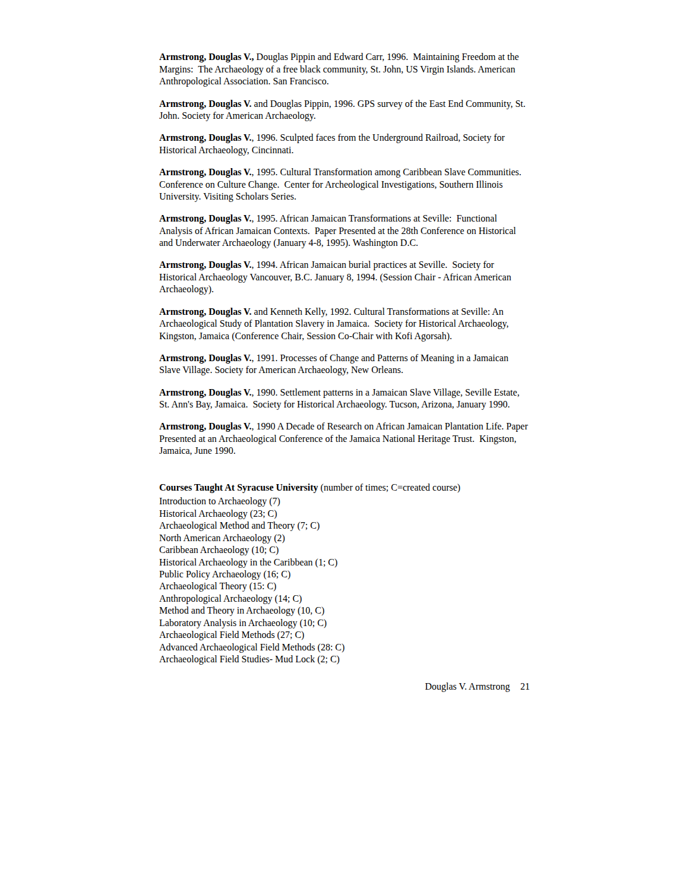Armstrong, Douglas V., Douglas Pippin and Edward Carr, 1996. Maintaining Freedom at the Margins: The Archaeology of a free black community, St. John, US Virgin Islands. American Anthropological Association. San Francisco.
Armstrong, Douglas V. and Douglas Pippin, 1996. GPS survey of the East End Community, St. John. Society for American Archaeology.
Armstrong, Douglas V., 1996. Sculpted faces from the Underground Railroad, Society for Historical Archaeology, Cincinnati.
Armstrong, Douglas V., 1995. Cultural Transformation among Caribbean Slave Communities. Conference on Culture Change. Center for Archeological Investigations, Southern Illinois University. Visiting Scholars Series.
Armstrong, Douglas V., 1995. African Jamaican Transformations at Seville: Functional Analysis of African Jamaican Contexts. Paper Presented at the 28th Conference on Historical and Underwater Archaeology (January 4-8, 1995). Washington D.C.
Armstrong, Douglas V., 1994. African Jamaican burial practices at Seville. Society for Historical Archaeology Vancouver, B.C. January 8, 1994. (Session Chair - African American Archaeology).
Armstrong, Douglas V. and Kenneth Kelly, 1992. Cultural Transformations at Seville: An Archaeological Study of Plantation Slavery in Jamaica. Society for Historical Archaeology, Kingston, Jamaica (Conference Chair, Session Co-Chair with Kofi Agorsah).
Armstrong, Douglas V., 1991. Processes of Change and Patterns of Meaning in a Jamaican Slave Village. Society for American Archaeology, New Orleans.
Armstrong, Douglas V., 1990. Settlement patterns in a Jamaican Slave Village, Seville Estate, St. Ann's Bay, Jamaica. Society for Historical Archaeology. Tucson, Arizona, January 1990.
Armstrong, Douglas V., 1990 A Decade of Research on African Jamaican Plantation Life. Paper Presented at an Archaeological Conference of the Jamaica National Heritage Trust. Kingston, Jamaica, June 1990.
Courses Taught At Syracuse University (number of times; C=created course)
Introduction to Archaeology (7)
Historical Archaeology (23; C)
Archaeological Method and Theory (7; C)
North American Archaeology (2)
Caribbean Archaeology (10; C)
Historical Archaeology in the Caribbean (1; C)
Public Policy Archaeology (16; C)
Archaeological Theory (15: C)
Anthropological Archaeology (14; C)
Method and Theory in Archaeology (10, C)
Laboratory Analysis in Archaeology (10; C)
Archaeological Field Methods (27; C)
Advanced Archaeological Field Methods (28: C)
Archaeological Field Studies- Mud Lock (2; C)
Douglas V. Armstrong21